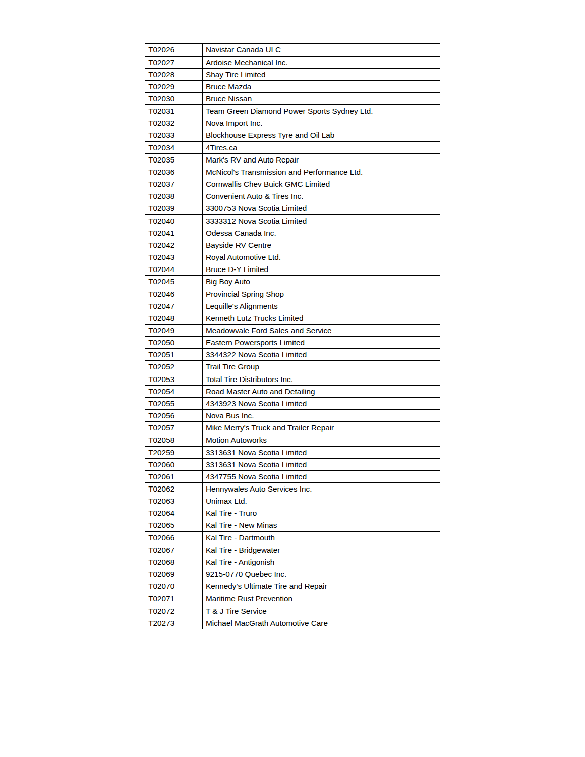| T02026 | Navistar Canada ULC |
| T02027 | Ardoise Mechanical Inc. |
| T02028 | Shay Tire Limited |
| T02029 | Bruce Mazda |
| T02030 | Bruce Nissan |
| T02031 | Team Green Diamond Power Sports Sydney Ltd. |
| T02032 | Nova Import Inc. |
| T02033 | Blockhouse Express Tyre and Oil Lab |
| T02034 | 4Tires.ca |
| T02035 | Mark's RV and Auto Repair |
| T02036 | McNicol's Transmission and Performance Ltd. |
| T02037 | Cornwallis Chev Buick GMC Limited |
| T02038 | Convenient Auto & Tires Inc. |
| T02039 | 3300753 Nova Scotia Limited |
| T02040 | 3333312 Nova Scotia Limited |
| T02041 | Odessa Canada Inc. |
| T02042 | Bayside RV Centre |
| T02043 | Royal Automotive Ltd. |
| T02044 | Bruce D-Y Limited |
| T02045 | Big Boy Auto |
| T02046 | Provincial Spring Shop |
| T02047 | Lequille's Alignments |
| T02048 | Kenneth Lutz Trucks Limited |
| T02049 | Meadowvale Ford Sales and Service |
| T02050 | Eastern Powersports Limited |
| T02051 | 3344322 Nova Scotia Limited |
| T02052 | Trail Tire Group |
| T02053 | Total Tire Distributors Inc. |
| T02054 | Road Master Auto and Detailing |
| T02055 | 4343923 Nova Scotia Limited |
| T02056 | Nova Bus Inc. |
| T02057 | Mike Merry's Truck and Trailer Repair |
| T02058 | Motion Autoworks |
| T20259 | 3313631 Nova Scotia Limited |
| T02060 | 3313631 Nova Scotia Limited |
| T02061 | 4347755 Nova Scotia Limited |
| T02062 | Hennywales Auto Services Inc. |
| T02063 | Unimax Ltd. |
| T02064 | Kal Tire - Truro |
| T02065 | Kal Tire - New Minas |
| T02066 | Kal Tire - Dartmouth |
| T02067 | Kal Tire - Bridgewater |
| T02068 | Kal Tire - Antigonish |
| T02069 | 9215-0770 Quebec Inc. |
| T02070 | Kennedy's Ultimate Tire and Repair |
| T02071 | Maritime Rust Prevention |
| T02072 | T & J Tire Service |
| T20273 | Michael MacGrath Automotive Care |